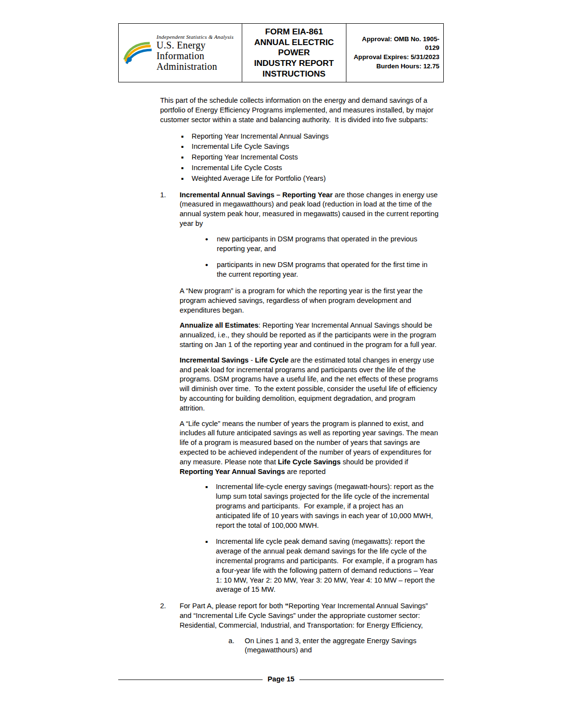| Independent Statistics & Analysis U.S. Energy Information Administration | FORM EIA-861 ANNUAL ELECTRIC POWER INDUSTRY REPORT INSTRUCTIONS | Approval: OMB No. 1905-0129 Approval Expires: 5/31/2023 Burden Hours: 12.75 |
This part of the schedule collects information on the energy and demand savings of a portfolio of Energy Efficiency Programs implemented, and measures installed, by major customer sector within a state and balancing authority. It is divided into five subparts:
Reporting Year Incremental Annual Savings
Incremental Life Cycle Savings
Reporting Year Incremental Costs
Incremental Life Cycle Costs
Weighted Average Life for Portfolio (Years)
Incremental Annual Savings – Reporting Year are those changes in energy use (measured in megawatthours) and peak load (reduction in load at the time of the annual system peak hour, measured in megawatts) caused in the current reporting year by
new participants in DSM programs that operated in the previous reporting year, and
participants in new DSM programs that operated for the first time in the current reporting year.
A “New program” is a program for which the reporting year is the first year the program achieved savings, regardless of when program development and expenditures began.
Annualize all Estimates: Reporting Year Incremental Annual Savings should be annualized, i.e., they should be reported as if the participants were in the program starting on Jan 1 of the reporting year and continued in the program for a full year.
Incremental Savings - Life Cycle are the estimated total changes in energy use and peak load for incremental programs and participants over the life of the programs. DSM programs have a useful life, and the net effects of these programs will diminish over time. To the extent possible, consider the useful life of efficiency by accounting for building demolition, equipment degradation, and program attrition.
A “Life cycle” means the number of years the program is planned to exist, and includes all future anticipated savings as well as reporting year savings. The mean life of a program is measured based on the number of years that savings are expected to be achieved independent of the number of years of expenditures for any measure. Please note that Life Cycle Savings should be provided if Reporting Year Annual Savings are reported
Incremental life-cycle energy savings (megawatt-hours): report as the lump sum total savings projected for the life cycle of the incremental programs and participants. For example, if a project has an anticipated life of 10 years with savings in each year of 10,000 MWH, report the total of 100,000 MWH.
Incremental life cycle peak demand saving (megawatts): report the average of the annual peak demand savings for the life cycle of the incremental programs and participants. For example, if a program has a four-year life with the following pattern of demand reductions – Year 1: 10 MW, Year 2: 20 MW, Year 3: 20 MW, Year 4: 10 MW – report the average of 15 MW.
For Part A, please report for both “Reporting Year Incremental Annual Savings” and “Incremental Life Cycle Savings” under the appropriate customer sector: Residential, Commercial, Industrial, and Transportation: for Energy Efficiency,
On Lines 1 and 3, enter the aggregate Energy Savings (megawatthours) and
Page 15